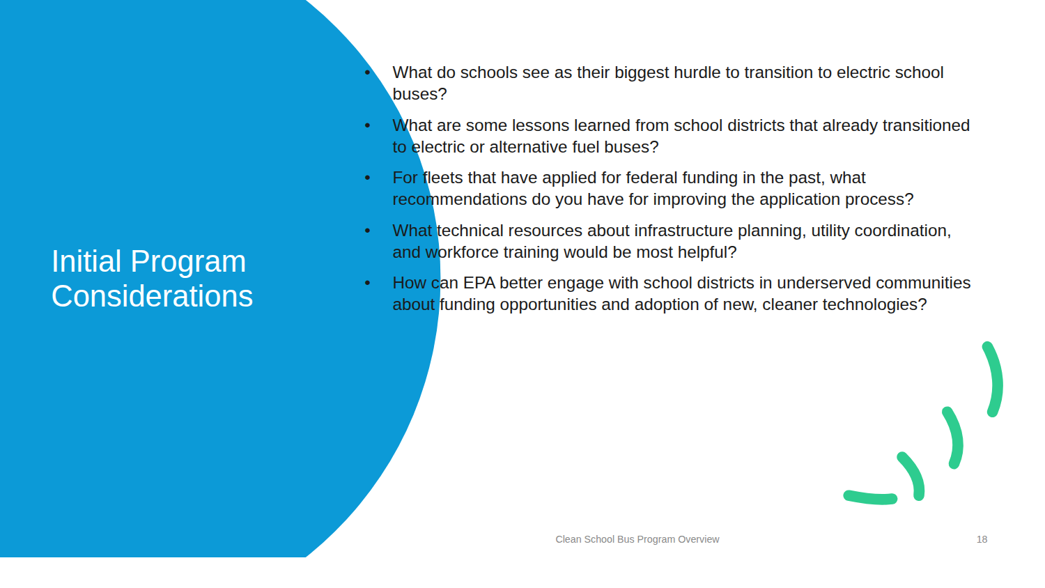Initial Program Considerations
What do schools see as their biggest hurdle to transition to electric school buses?
What are some lessons learned from school districts that already transitioned to electric or alternative fuel buses?
For fleets that have applied for federal funding in the past, what recommendations do you have for improving the application process?
What technical resources about infrastructure planning, utility coordination, and workforce training would be most helpful?
How can EPA better engage with school districts in underserved communities about funding opportunities and adoption of new, cleaner technologies?
Clean School Bus Program Overview
18